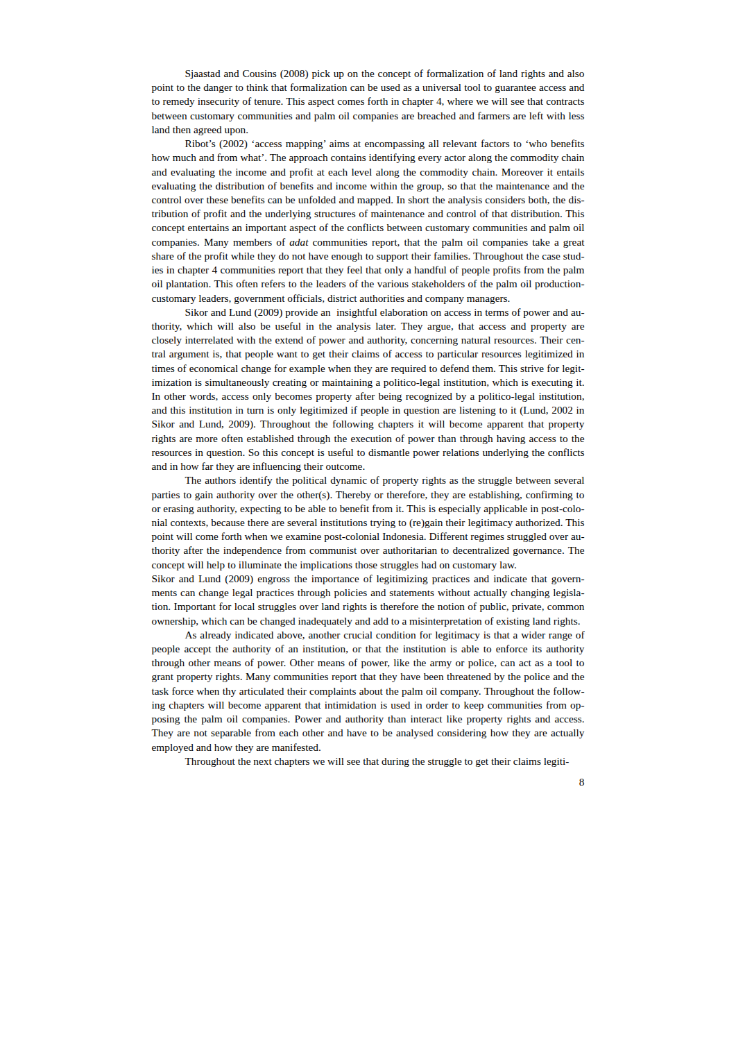Sjaastad and Cousins (2008) pick up on the concept of formalization of land rights and also point to the danger to think that formalization can be used as a universal tool to guarantee access and to remedy insecurity of tenure. This aspect comes forth in chapter 4, where we will see that contracts between customary communities and palm oil companies are breached and farmers are left with less land then agreed upon.
Ribot’s (2002) ‘access mapping’ aims at encompassing all relevant factors to ‘who benefits how much and from what’. The approach contains identifying every actor along the commodity chain and evaluating the income and profit at each level along the commodity chain. Moreover it entails evaluating the distribution of benefits and income within the group, so that the maintenance and the control over these benefits can be unfolded and mapped. In short the analysis considers both, the distribution of profit and the underlying structures of maintenance and control of that distribution. This concept entertains an important aspect of the conflicts between customary communities and palm oil companies. Many members of adat communities report, that the palm oil companies take a great share of the profit while they do not have enough to support their families. Throughout the case studies in chapter 4 communities report that they feel that only a handful of people profits from the palm oil plantation. This often refers to the leaders of the various stakeholders of the palm oil production- customary leaders, government officials, district authorities and company managers.
Sikor and Lund (2009) provide an insightful elaboration on access in terms of power and authority, which will also be useful in the analysis later. They argue, that access and property are closely interrelated with the extend of power and authority, concerning natural resources. Their central argument is, that people want to get their claims of access to particular resources legitimized in times of economical change for example when they are required to defend them. This strive for legitimization is simultaneously creating or maintaining a politico-legal institution, which is executing it. In other words, access only becomes property after being recognized by a politico-legal institution, and this institution in turn is only legitimized if people in question are listening to it (Lund, 2002 in Sikor and Lund, 2009). Throughout the following chapters it will become apparent that property rights are more often established through the execution of power than through having access to the resources in question. So this concept is useful to dismantle power relations underlying the conflicts and in how far they are influencing their outcome.
The authors identify the political dynamic of property rights as the struggle between several parties to gain authority over the other(s). Thereby or therefore, they are establishing, confirming to or erasing authority, expecting to be able to benefit from it. This is especially applicable in post-colonial contexts, because there are several institutions trying to (re)gain their legitimacy authorized. This point will come forth when we examine post-colonial Indonesia. Different regimes struggled over authority after the independence from communist over authoritarian to decentralized governance. The concept will help to illuminate the implications those struggles had on customary law.
Sikor and Lund (2009) engross the importance of legitimizing practices and indicate that governments can change legal practices through policies and statements without actually changing legislation. Important for local struggles over land rights is therefore the notion of public, private, common ownership, which can be changed inadequately and add to a misinterpretation of existing land rights.
As already indicated above, another crucial condition for legitimacy is that a wider range of people accept the authority of an institution, or that the institution is able to enforce its authority through other means of power. Other means of power, like the army or police, can act as a tool to grant property rights. Many communities report that they have been threatened by the police and the task force when thy articulated their complaints about the palm oil company. Throughout the following chapters will become apparent that intimidation is used in order to keep communities from opposing the palm oil companies. Power and authority than interact like property rights and access. They are not separable from each other and have to be analysed considering how they are actually employed and how they are manifested.
Throughout the next chapters we will see that during the struggle to get their claims legiti-
8